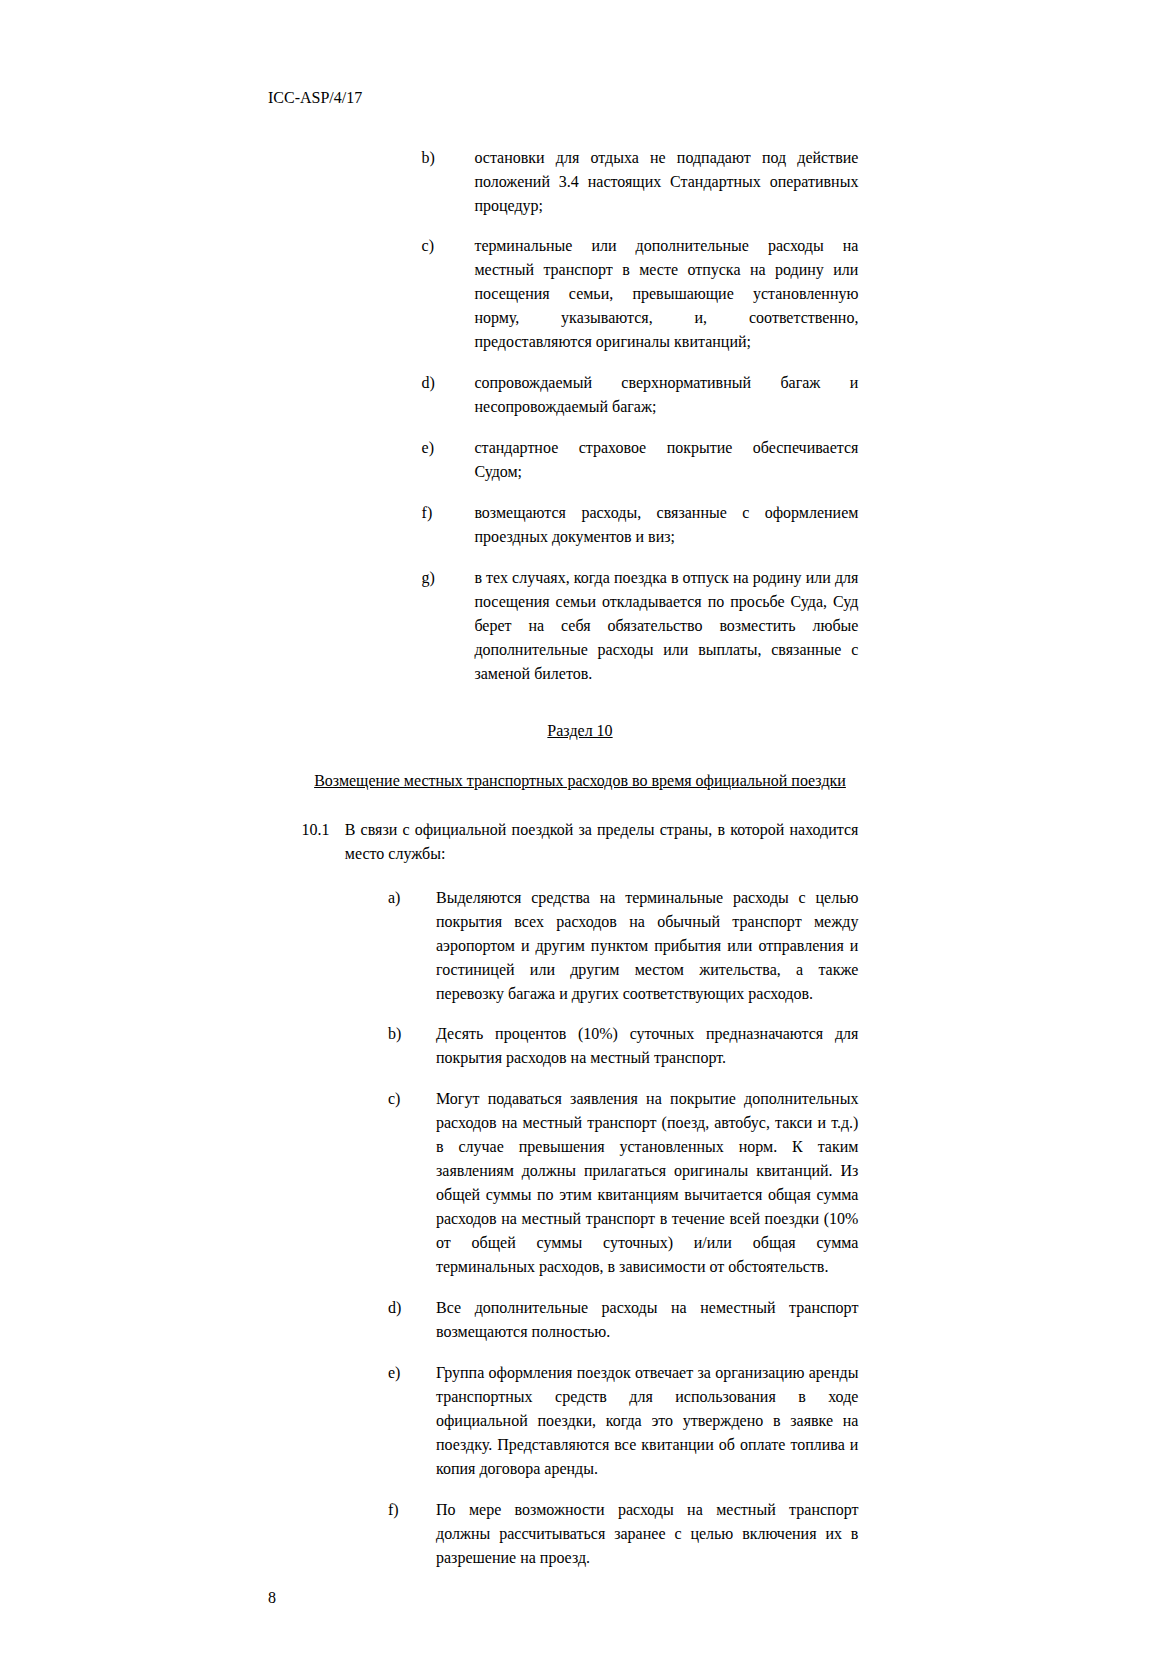ICC-ASP/4/17
b)
остановки для отдыха не подпадают под действие положений 3.4 настоящих Стандартных оперативных процедур;
c)
терминальные или дополнительные расходы на местный транспорт в месте отпуска на родину или посещения семьи, превышающие установленную норму, указываются, и, соответственно, предоставляются оригиналы квитанций;
d)
сопровождаемый сверхнормативный багаж и несопровождаемый багаж;
e)
стандартное страховое покрытие обеспечивается Судом;
f)
возмещаются расходы, связанные с оформлением проездных документов и виз;
g)
в тех случаях, когда поездка в отпуск на родину или для посещения семьи откладывается по просьбе Суда, Суд берет на себя обязательство возместить любые дополнительные расходы или выплаты, связанные с заменой билетов.
Раздел 10
Возмещение местных транспортных расходов во время официальной поездки
10.1
В связи с официальной поездкой за пределы страны, в которой находится место службы:
a)
Выделяются средства на терминальные расходы с целью покрытия всех расходов на обычный транспорт между аэропортом и другим пунктом прибытия или отправления и гостиницей или другим местом жительства, а также перевозку багажа и других соответствующих расходов.
b)
Десять процентов (10%) суточных предназначаются для покрытия расходов на местный транспорт.
c)
Могут подаваться заявления на покрытие дополнительных расходов на местный транспорт (поезд, автобус, такси и т.д.) в случае превышения установленных норм. К таким заявлениям должны прилагаться оригиналы квитанций. Из общей суммы по этим квитанциям вычитается общая сумма расходов на местный транспорт в течение всей поездки (10% от общей суммы суточных) и/или общая сумма терминальных расходов, в зависимости от обстоятельств.
d)
Все дополнительные расходы на неместный транспорт возмещаются полностью.
e)
Группа оформления поездок отвечает за организацию аренды транспортных средств для использования в ходе официальной поездки, когда это утверждено в заявке на поездку. Представляются все квитанции об оплате топлива и копия договора аренды.
f)
По мере возможности расходы на местный транспорт должны рассчитываться заранее с целью включения их в разрешение на проезд.
8